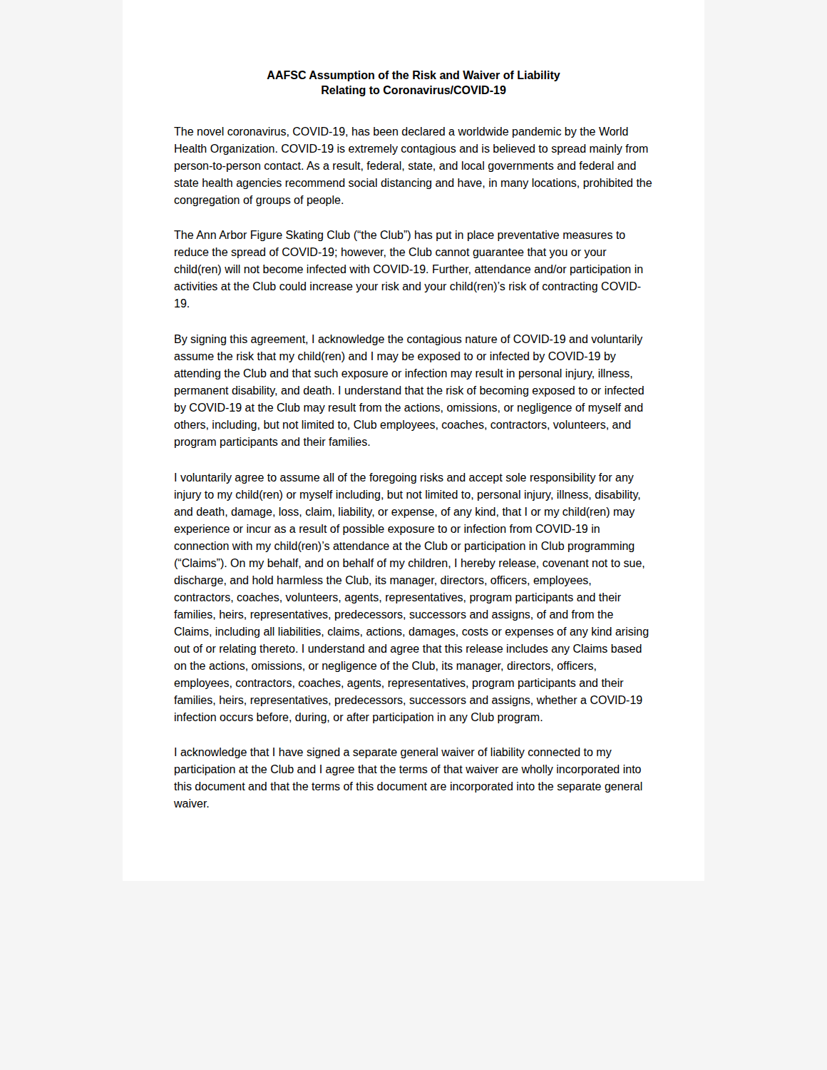AAFSC Assumption of the Risk and Waiver of Liability
Relating to Coronavirus/COVID-19
The novel coronavirus, COVID-19, has been declared a worldwide pandemic by the World Health Organization. COVID-19 is extremely contagious and is believed to spread mainly from person-to-person contact. As a result, federal, state, and local governments and federal and state health agencies recommend social distancing and have, in many locations, prohibited the congregation of groups of people.
The Ann Arbor Figure Skating Club (“the Club”) has put in place preventative measures to reduce the spread of COVID-19; however, the Club cannot guarantee that you or your child(ren) will not become infected with COVID-19. Further, attendance and/or participation in activities at the Club could increase your risk and your child(ren)’s risk of contracting COVID-19.
By signing this agreement, I acknowledge the contagious nature of COVID-19 and voluntarily assume the risk that my child(ren) and I may be exposed to or infected by COVID-19 by attending the Club and that such exposure or infection may result in personal injury, illness, permanent disability, and death. I understand that the risk of becoming exposed to or infected by COVID-19 at the Club may result from the actions, omissions, or negligence of myself and others, including, but not limited to, Club employees, coaches, contractors, volunteers, and program participants and their families.
I voluntarily agree to assume all of the foregoing risks and accept sole responsibility for any injury to my child(ren) or myself including, but not limited to, personal injury, illness, disability, and death, damage, loss, claim, liability, or expense, of any kind, that I or my child(ren) may experience or incur as a result of possible exposure to or infection from COVID-19 in connection with my child(ren)’s attendance at the Club or participation in Club programming (“Claims”). On my behalf, and on behalf of my children, I hereby release, covenant not to sue, discharge, and hold harmless the Club, its manager, directors, officers, employees, contractors, coaches, volunteers, agents, representatives, program participants and their families, heirs, representatives, predecessors, successors and assigns, of and from the Claims, including all liabilities, claims, actions, damages, costs or expenses of any kind arising out of or relating thereto. I understand and agree that this release includes any Claims based on the actions, omissions, or negligence of the Club, its manager, directors, officers, employees, contractors, coaches, agents, representatives, program participants and their families, heirs, representatives, predecessors, successors and assigns, whether a COVID-19 infection occurs before, during, or after participation in any Club program.
I acknowledge that I have signed a separate general waiver of liability connected to my participation at the Club and I agree that the terms of that waiver are wholly incorporated into this document and that the terms of this document are incorporated into the separate general waiver.